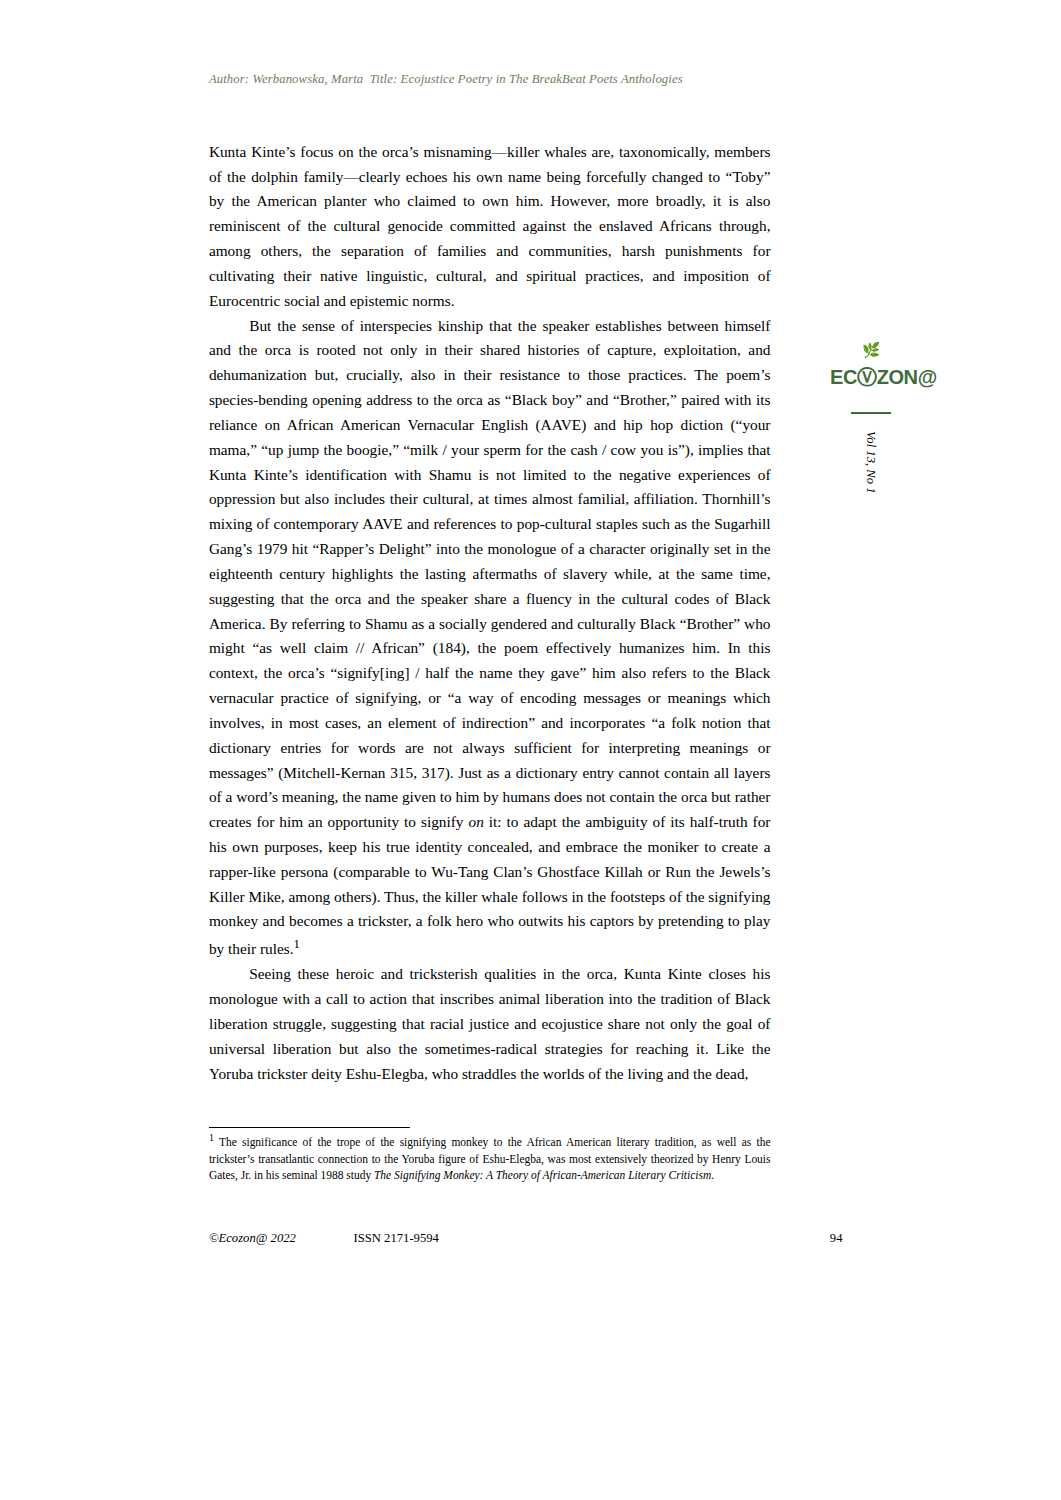Author: Werbanowska, Marta Title: Ecojustice Poetry in The BreakBeat Poets Anthologies
🌿
ECⓋZON@
Vol 13, No 1
Kunta Kinte’s focus on the orca’s misnaming—killer whales are, taxonomically, members of the dolphin family—clearly echoes his own name being forcefully changed to “Toby” by the American planter who claimed to own him. However, more broadly, it is also reminiscent of the cultural genocide committed against the enslaved Africans through, among others, the separation of families and communities, harsh punishments for cultivating their native linguistic, cultural, and spiritual practices, and imposition of Eurocentric social and epistemic norms.
But the sense of interspecies kinship that the speaker establishes between himself and the orca is rooted not only in their shared histories of capture, exploitation, and dehumanization but, crucially, also in their resistance to those practices. The poem’s species-bending opening address to the orca as “Black boy” and “Brother,” paired with its reliance on African American Vernacular English (AAVE) and hip hop diction (“your mama,” “up jump the boogie,” “milk / your sperm for the cash / cow you is”), implies that Kunta Kinte’s identification with Shamu is not limited to the negative experiences of oppression but also includes their cultural, at times almost familial, affiliation. Thornhill’s mixing of contemporary AAVE and references to pop-cultural staples such as the Sugarhill Gang’s 1979 hit “Rapper’s Delight” into the monologue of a character originally set in the eighteenth century highlights the lasting aftermaths of slavery while, at the same time, suggesting that the orca and the speaker share a fluency in the cultural codes of Black America. By referring to Shamu as a socially gendered and culturally Black “Brother” who might “as well claim // African” (184), the poem effectively humanizes him. In this context, the orca’s “signify[ing] / half the name they gave” him also refers to the Black vernacular practice of signifying, or “a way of encoding messages or meanings which involves, in most cases, an element of indirection” and incorporates “a folk notion that dictionary entries for words are not always sufficient for interpreting meanings or messages” (Mitchell-Kernan 315, 317). Just as a dictionary entry cannot contain all layers of a word’s meaning, the name given to him by humans does not contain the orca but rather creates for him an opportunity to signify on it: to adapt the ambiguity of its half-truth for his own purposes, keep his true identity concealed, and embrace the moniker to create a rapper-like persona (comparable to Wu-Tang Clan’s Ghostface Killah or Run the Jewels’s Killer Mike, among others). Thus, the killer whale follows in the footsteps of the signifying monkey and becomes a trickster, a folk hero who outwits his captors by pretending to play by their rules.1
Seeing these heroic and tricksterish qualities in the orca, Kunta Kinte closes his monologue with a call to action that inscribes animal liberation into the tradition of Black liberation struggle, suggesting that racial justice and ecojustice share not only the goal of universal liberation but also the sometimes-radical strategies for reaching it. Like the Yoruba trickster deity Eshu-Elegba, who straddles the worlds of the living and the dead,
1 The significance of the trope of the signifying monkey to the African American literary tradition, as well as the trickster’s transatlantic connection to the Yoruba figure of Eshu-Elegba, was most extensively theorized by Henry Louis Gates, Jr. in his seminal 1988 study The Signifying Monkey: A Theory of African-American Literary Criticism.
©Ecozon@ 2022 ISSN 2171-9594 94